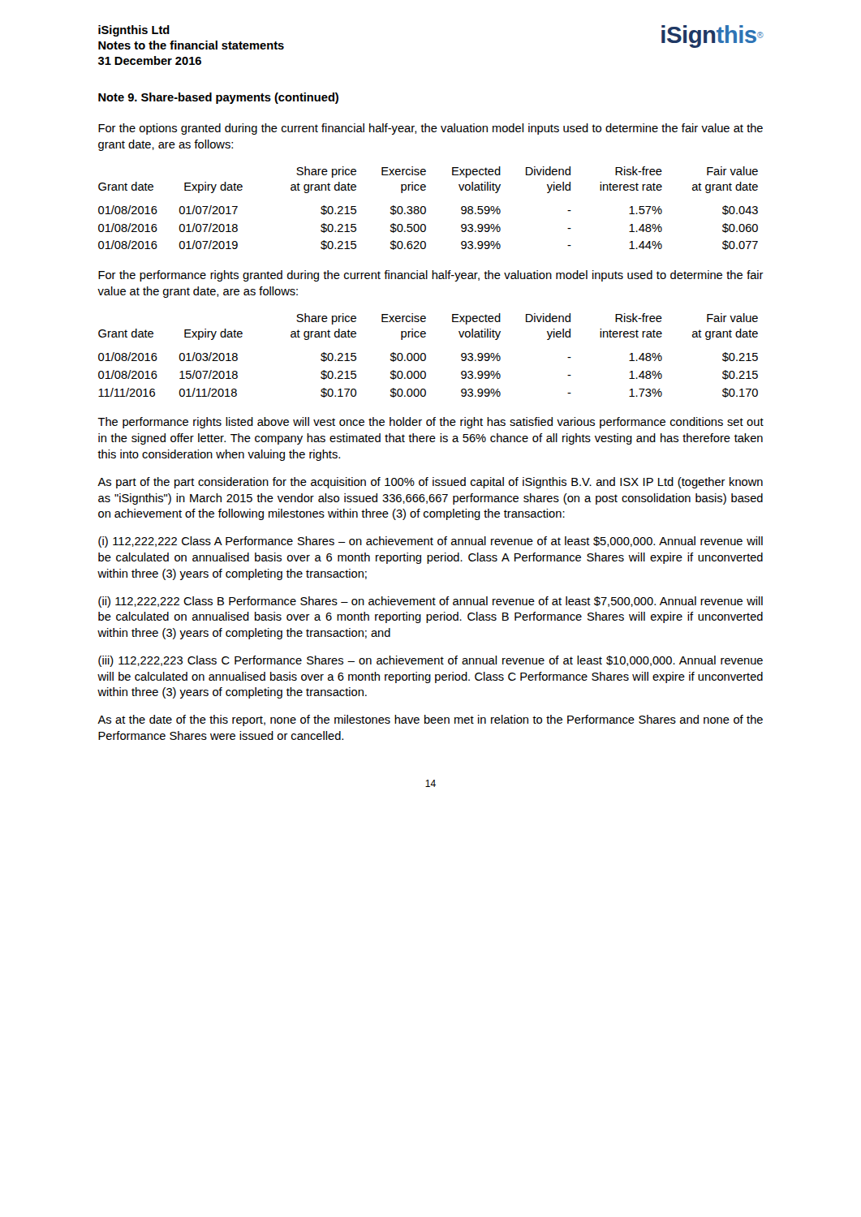iSignthis Ltd
Notes to the financial statements
31 December 2016
iSign this®
Note 9. Share-based payments (continued)
For the options granted during the current financial half-year, the valuation model inputs used to determine the fair value at the grant date, are as follows:
| | | Share price | Exercise | Expected | Dividend | Risk-free | Fair value |
| --- | --- | --- | --- | --- | --- | --- | --- |
| Grant date | Expiry date | at grant date | price | volatility | yield | interest rate | at grant date |
| 01/08/2016 | 01/07/2017 | $0.215 | $0.380 | 98.59% | - | 1.57% | $0.043 |
| 01/08/2016 | 01/07/2018 | $0.215 | $0.500 | 93.99% | - | 1.48% | $0.060 |
| 01/08/2016 | 01/07/2019 | $0.215 | $0.620 | 93.99% | - | 1.44% | $0.077 |
For the performance rights granted during the current financial half-year, the valuation model inputs used to determine the fair value at the grant date, are as follows:
| | | Share price | Exercise | Expected | Dividend | Risk-free | Fair value |
| --- | --- | --- | --- | --- | --- | --- | --- |
| Grant date | Expiry date | at grant date | price | volatility | yield | interest rate | at grant date |
| 01/08/2016 | 01/03/2018 | $0.215 | $0.000 | 93.99% | - | 1.48% | $0.215 |
| 01/08/2016 | 15/07/2018 | $0.215 | $0.000 | 93.99% | - | 1.48% | $0.215 |
| 11/11/2016 | 01/11/2018 | $0.170 | $0.000 | 93.99% | - | 1.73% | $0.170 |
The performance rights listed above will vest once the holder of the right has satisfied various performance conditions set out in the signed offer letter. The company has estimated that there is a 56% chance of all rights vesting and has therefore taken this into consideration when valuing the rights.
As part of the part consideration for the acquisition of 100% of issued capital of iSignthis B.V. and ISX IP Ltd (together known as "iSignthis") in March 2015 the vendor also issued 336,666,667 performance shares (on a post consolidation basis) based on achievement of the following milestones within three (3) of completing the transaction:
(i) 112,222,222 Class A Performance Shares – on achievement of annual revenue of at least $5,000,000. Annual revenue will be calculated on annualised basis over a 6 month reporting period. Class A Performance Shares will expire if unconverted within three (3) years of completing the transaction;
(ii) 112,222,222 Class B Performance Shares – on achievement of annual revenue of at least $7,500,000. Annual revenue will be calculated on annualised basis over a 6 month reporting period. Class B Performance Shares will expire if unconverted within three (3) years of completing the transaction; and
(iii) 112,222,223 Class C Performance Shares – on achievement of annual revenue of at least $10,000,000. Annual revenue will be calculated on annualised basis over a 6 month reporting period. Class C Performance Shares will expire if unconverted within three (3) years of completing the transaction.
As at the date of the this report, none of the milestones have been met in relation to the Performance Shares and none of the Performance Shares were issued or cancelled.
14